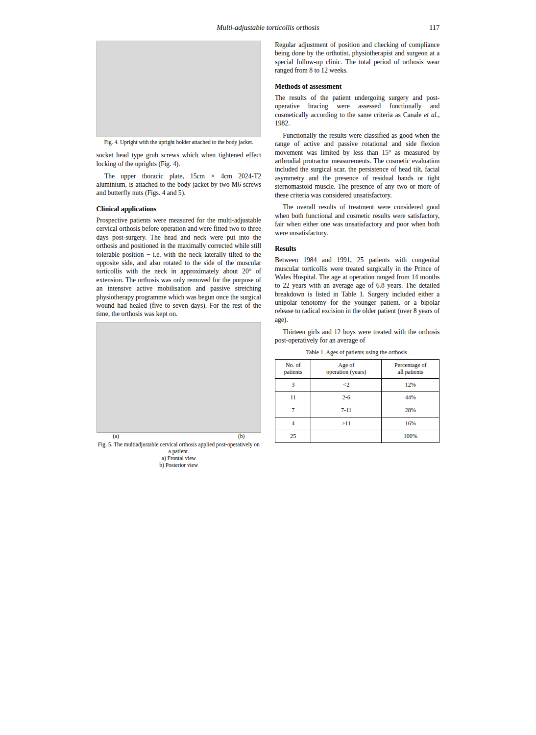Multi-adjustable torticollis orthosis 117
Fig. 4. Upright with the upright holder attached to the body jacket.
socket head type grub screws which when tightened effect locking of the uprights (Fig. 4).
The upper thoracic plate, 15cm × 4cm 2024-T2 aluminium, is attached to the body jacket by two M6 screws and butterfly nuts (Figs. 4 and 5).
Clinical applications
Prospective patients were measured for the multi-adjustable cervical orthosis before operation and were fitted two to three days post-surgery. The head and neck were put into the orthosis and positioned in the maximally corrected while still tolerable position − i.e. with the neck laterally tilted to the opposite side, and also rotated to the side of the muscular torticollis with the neck in approximately about 20° of extension. The orthosis was only removed for the purpose of an intensive active mobilisation and passive stretching physiotherapy programme which was begun once the surgical wound had healed (five to seven days). For the rest of the time, the orthosis was kept on.
(a)(b)
Fig. 5. The multiadjustable cervical orthosis applied post-operatively on a patient.
a) Frontal view
b) Posterior view
Regular adjustment of position and checking of compliance being done by the orthotist, physiotherapist and surgeon at a special follow-up clinic. The total period of orthosis wear ranged from 8 to 12 weeks.
Methods of assessment
The results of the patient undergoing surgery and post-operative bracing were assessed functionally and cosmetically according to the same criteria as Canale et al., 1982.
Functionally the results were classified as good when the range of active and passive rotational and side flexion movement was limited by less than 15° as measured by arthrodial protractor measurements. The cosmetic evaluation included the surgical scar, the persistence of head tilt, facial asymmetry and the presence of residual bands or tight sternomastoid muscle. The presence of any two or more of these criteria was considered unsatisfactory.
The overall results of treatment were considered good when both functional and cosmetic results were satisfactory, fair when either one was unsatisfactory and poor when both were unsatisfactory.
Results
Between 1984 and 1991, 25 patients with congenital muscular torticollis were treated surgically in the Prince of Wales Hospital. The age at operation ranged from 14 months to 22 years with an average age of 6.8 years. The detailed breakdown is listed in Table 1. Surgery included either a unipolar tenotomy for the younger patient, or a bipolar release to radical excision in the older patient (over 8 years of age).
Thirteen girls and 12 boys were treated with the orthosis post-operatively for an average of
Table 1. Ages of patients using the orthosis.
| No. of patients | Age of operation (years) | Percentage of all patients |
| --- | --- | --- |
| 3 | <2 | 12% |
| 11 | 2-6 | 44% |
| 7 | 7-11 | 28% |
| 4 | >11 | 16% |
| 25 | | 100% |